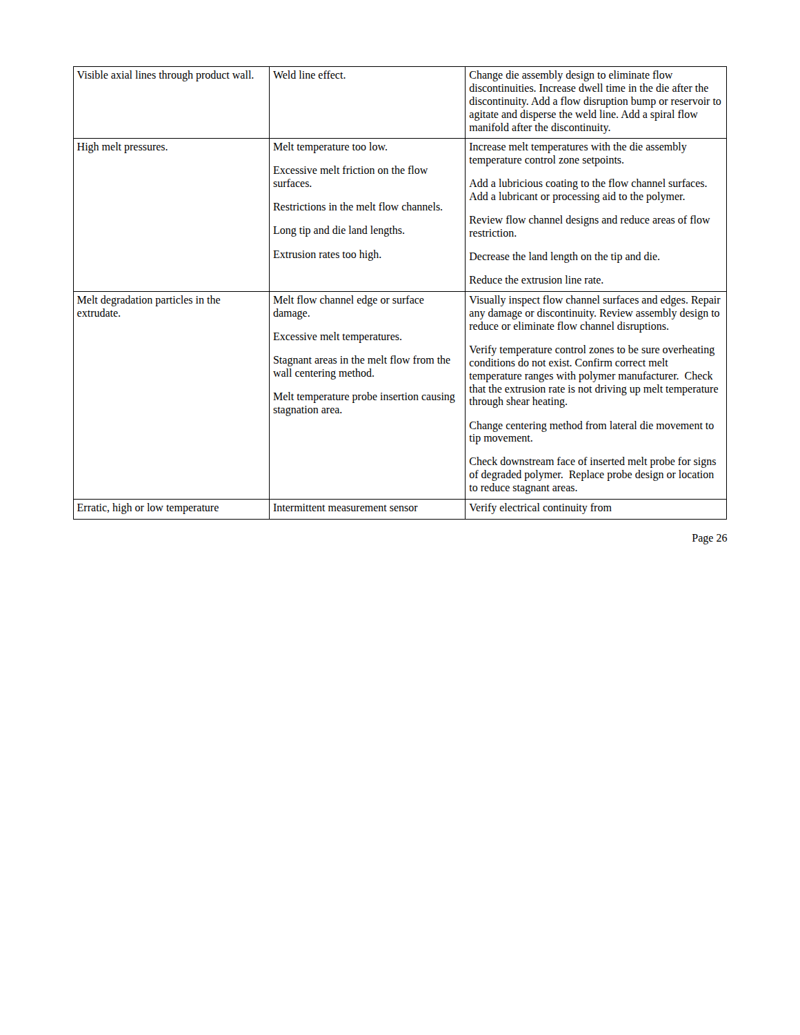| Visible axial lines through product wall. | Weld line effect. | Change die assembly design to eliminate flow discontinuities. Increase dwell time in the die after the discontinuity. Add a flow disruption bump or reservoir to agitate and disperse the weld line. Add a spiral flow manifold after the discontinuity. |
| High melt pressures. | Melt temperature too low. Excessive melt friction on the flow surfaces. Restrictions in the melt flow channels. Long tip and die land lengths. Extrusion rates too high. | Increase melt temperatures with the die assembly temperature control zone setpoints. Add a lubricious coating to the flow channel surfaces. Add a lubricant or processing aid to the polymer. Review flow channel designs and reduce areas of flow restriction. Decrease the land length on the tip and die. Reduce the extrusion line rate. |
| Melt degradation particles in the extrudate. | Melt flow channel edge or surface damage. Excessive melt temperatures. Stagnant areas in the melt flow from the wall centering method. Melt temperature probe insertion causing stagnation area. | Visually inspect flow channel surfaces and edges. Repair any damage or discontinuity. Review assembly design to reduce or eliminate flow channel disruptions. Verify temperature control zones to be sure overheating conditions do not exist. Confirm correct melt temperature ranges with polymer manufacturer. Check that the extrusion rate is not driving up melt temperature through shear heating. Change centering method from lateral die movement to tip movement. Check downstream face of inserted melt probe for signs of degraded polymer. Replace probe design or location to reduce stagnant areas. |
| Erratic, high or low temperature | Intermittent measurement sensor | Verify electrical continuity from |
Page 26